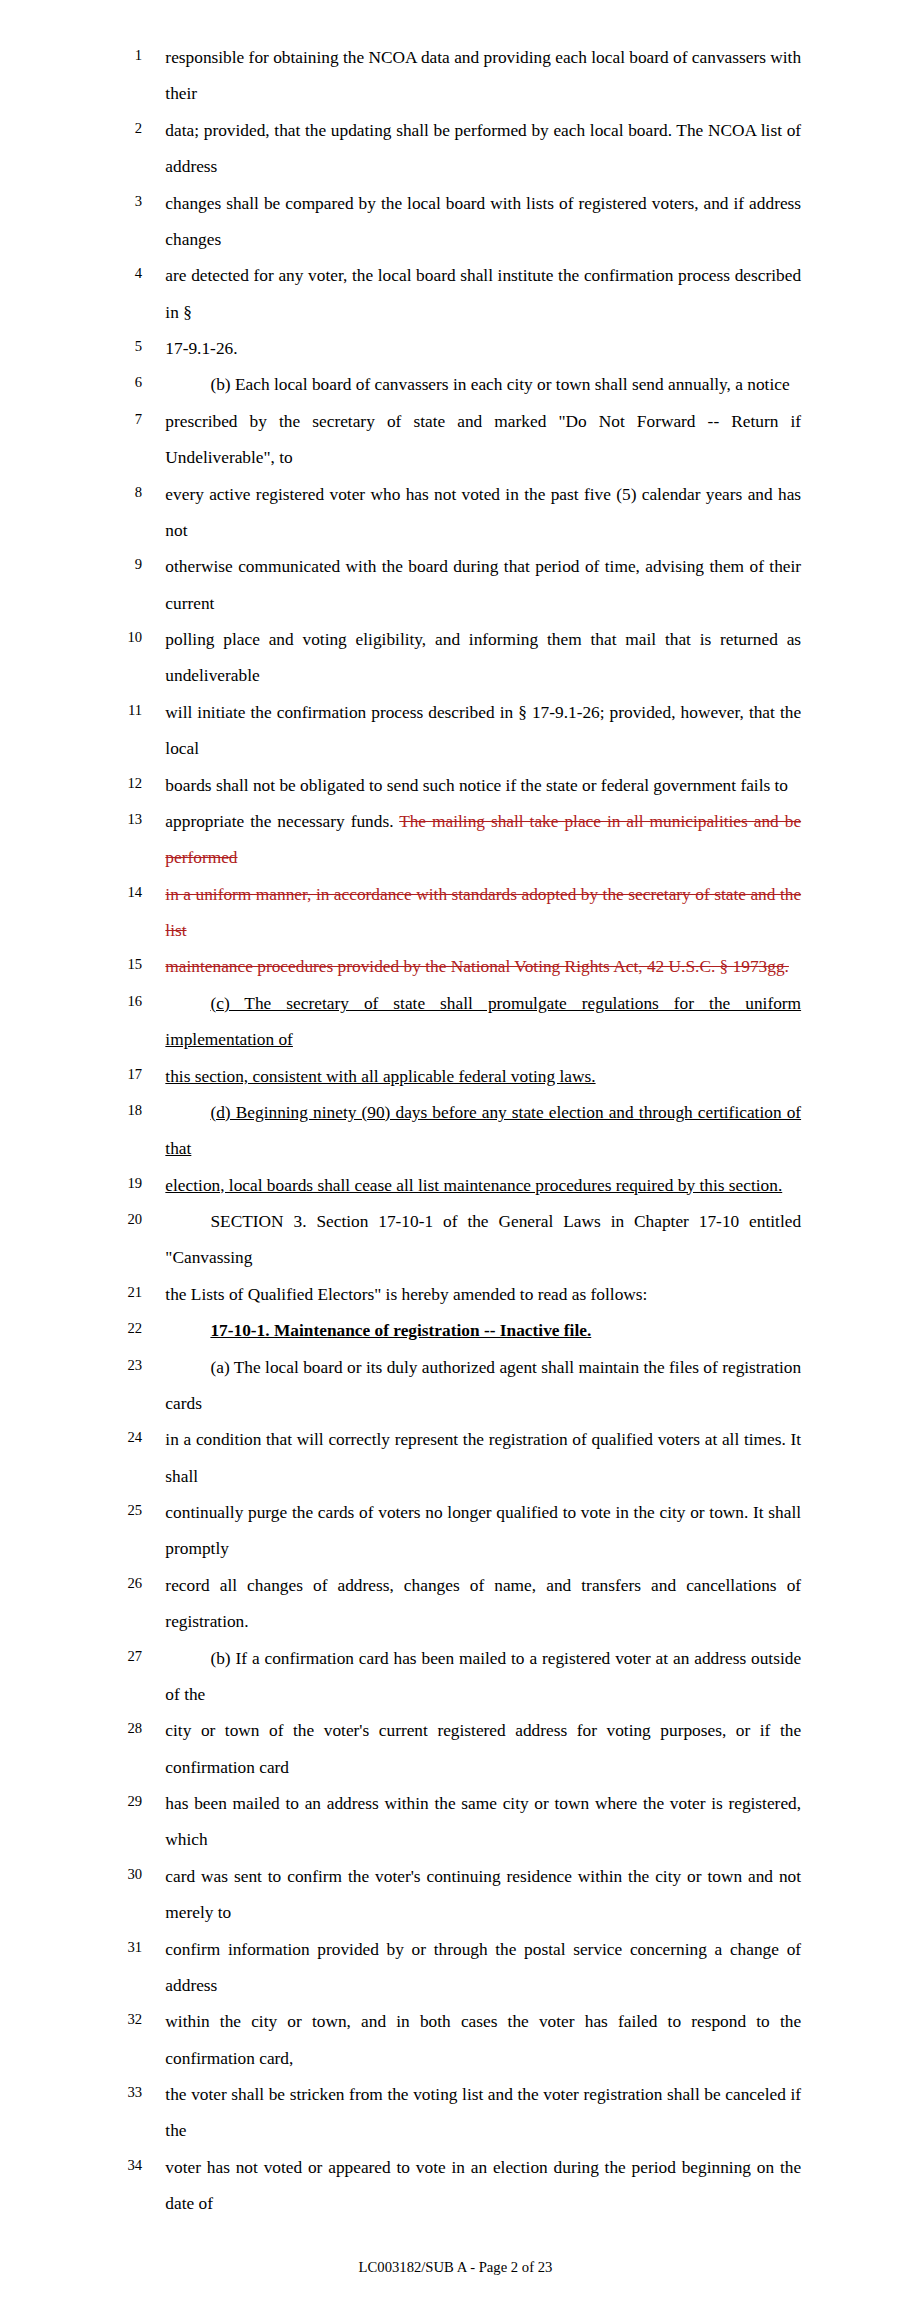responsible for obtaining the NCOA data and providing each local board of canvassers with their
data; provided, that the updating shall be performed by each local board. The NCOA list of address
changes shall be compared by the local board with lists of registered voters, and if address changes
are detected for any voter, the local board shall institute the confirmation process described in §
17-9.1-26.
(b) Each local board of canvassers in each city or town shall send annually, a notice
prescribed by the secretary of state and marked "Do Not Forward -- Return if Undeliverable", to
every active registered voter who has not voted in the past five (5) calendar years and has not
otherwise communicated with the board during that period of time, advising them of their current
polling place and voting eligibility, and informing them that mail that is returned as undeliverable
will initiate the confirmation process described in § 17-9.1-26; provided, however, that the local
boards shall not be obligated to send such notice if the state or federal government fails to
appropriate the necessary funds. The mailing shall take place in all municipalities and be performed
in a uniform manner, in accordance with standards adopted by the secretary of state and the list
maintenance procedures provided by the National Voting Rights Act, 42 U.S.C. § 1973gg.
(c) The secretary of state shall promulgate regulations for the uniform implementation of
this section, consistent with all applicable federal voting laws.
(d) Beginning ninety (90) days before any state election and through certification of that
election, local boards shall cease all list maintenance procedures required by this section.
SECTION 3. Section 17-10-1 of the General Laws in Chapter 17-10 entitled "Canvassing
the Lists of Qualified Electors" is hereby amended to read as follows:
17-10-1. Maintenance of registration -- Inactive file.
(a) The local board or its duly authorized agent shall maintain the files of registration cards
in a condition that will correctly represent the registration of qualified voters at all times. It shall
continually purge the cards of voters no longer qualified to vote in the city or town. It shall promptly
record all changes of address, changes of name, and transfers and cancellations of registration.
(b) If a confirmation card has been mailed to a registered voter at an address outside of the
city or town of the voter's current registered address for voting purposes, or if the confirmation card
has been mailed to an address within the same city or town where the voter is registered, which
card was sent to confirm the voter's continuing residence within the city or town and not merely to
confirm information provided by or through the postal service concerning a change of address
within the city or town, and in both cases the voter has failed to respond to the confirmation card,
the voter shall be stricken from the voting list and the voter registration shall be canceled if the
voter has not voted or appeared to vote in an election during the period beginning on the date of
LC003182/SUB A - Page 2 of 23